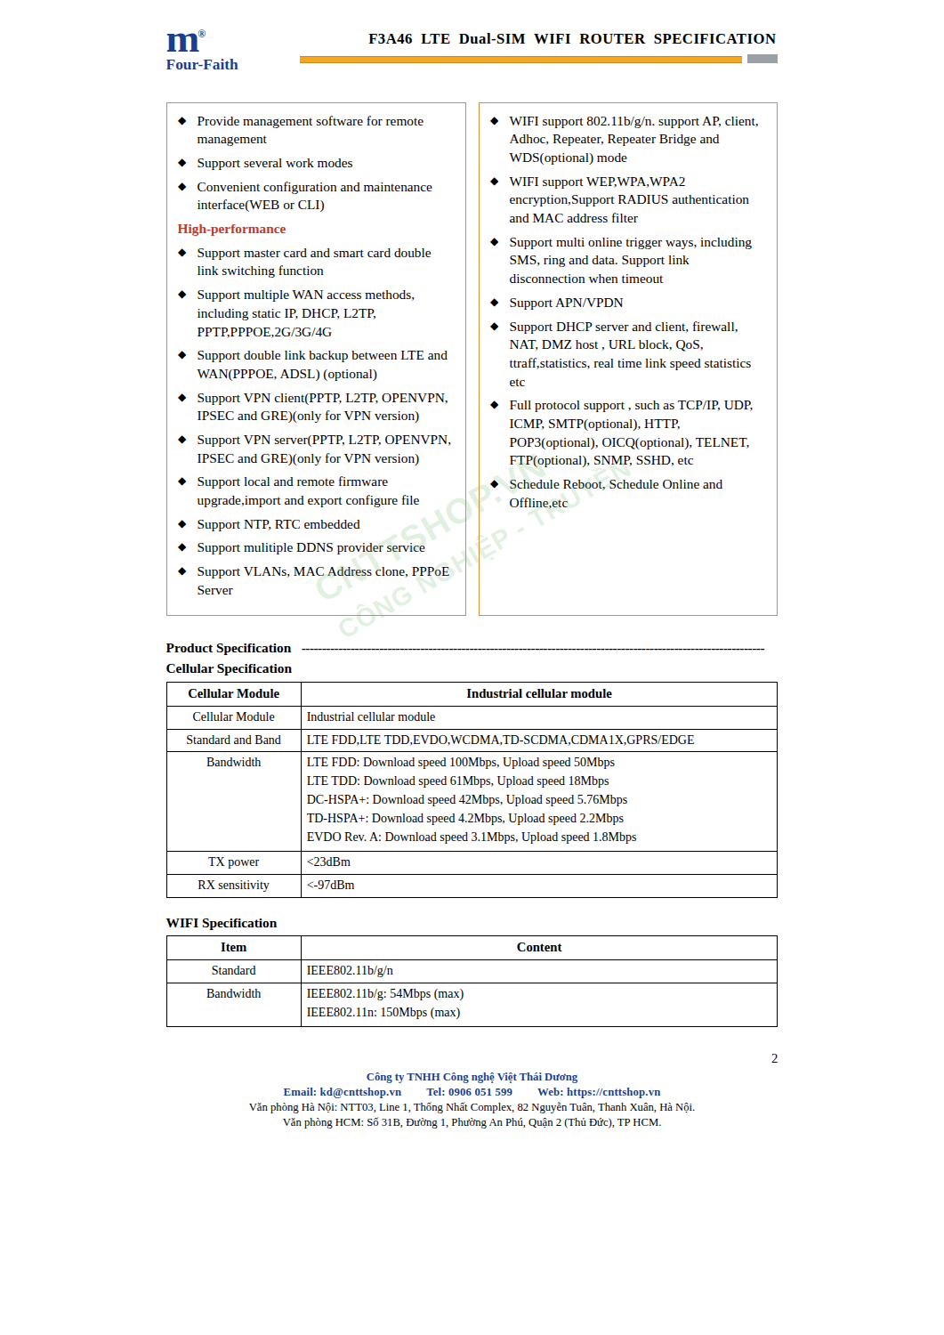CNTTSHOP.VN CÔNG NGHIỆP - TRUYỀN
m®
Four-Faith
F3A46 LTE Dual-SIM WIFI ROUTER SPECIFICATION
Provide management software for remote management
Support several work modes
Convenient configuration and maintenance interface(WEB or CLI)
High-performance
Support master card and smart card double link switching function
Support multiple WAN access methods, including static IP, DHCP, L2TP, PPTP,PPPOE,2G/3G/4G
Support double link backup between LTE and WAN(PPPOE, ADSL) (optional)
Support VPN client(PPTP, L2TP, OPENVPN, IPSEC and GRE)(only for VPN version)
Support VPN server(PPTP, L2TP, OPENVPN, IPSEC and GRE)(only for VPN version)
Support local and remote firmware upgrade,import and export configure file
Support NTP, RTC embedded
Support mulitiple DDNS provider service
Support VLANs, MAC Address clone, PPPoE Server
WIFI support 802.11b/g/n. support AP, client, Adhoc, Repeater, Repeater Bridge and WDS(optional) mode
WIFI support WEP,WPA,WPA2 encryption,Support RADIUS authentication and MAC address filter
Support multi online trigger ways, including SMS, ring and data. Support link disconnection when timeout
Support APN/VPDN
Support DHCP server and client, firewall, NAT, DMZ host , URL block, QoS, ttraff,statistics, real time link speed statistics etc
Full protocol support , such as TCP/IP, UDP, ICMP, SMTP(optional), HTTP, POP3(optional), OICQ(optional), TELNET, FTP(optional), SNMP, SSHD, etc
Schedule Reboot, Schedule Online and Offline,etc
Product Specification -----------------------------------------------------------------------------------------------------------------
Cellular Specification
| Cellular Module | Industrial cellular module |
| --- | --- |
| Cellular Module | Industrial cellular module |
| Standard and Band | LTE FDD,LTE TDD,EVDO,WCDMA,TD-SCDMA,CDMA1X,GPRS/EDGE |
| Bandwidth | LTE FDD: Download speed 100Mbps, Upload speed 50Mbps LTE TDD: Download speed 61Mbps, Upload speed 18Mbps DC-HSPA+: Download speed 42Mbps, Upload speed 5.76Mbps TD-HSPA+: Download speed 4.2Mbps, Upload speed 2.2Mbps EVDO Rev. A: Download speed 3.1Mbps, Upload speed 1.8Mbps |
| TX power | <23dBm |
| RX sensitivity | <-97dBm |
WIFI Specification
| Item | Content |
| --- | --- |
| Standard | IEEE802.11b/g/n |
| Bandwidth | IEEE802.11b/g: 54Mbps (max) IEEE802.11n: 150Mbps (max) |
2
Công ty TNHH Công nghệ Việt Thái Dương Email: kd@cnttshop.vn Tel: 0906 051 599 Web: https://cnttshop.vn Văn phòng Hà Nội: NTT03, Line 1, Thống Nhất Complex, 82 Nguyễn Tuân, Thanh Xuân, Hà Nội. Văn phòng HCM: Số 31B, Đường 1, Phường An Phú, Quận 2 (Thủ Đức), TP HCM.